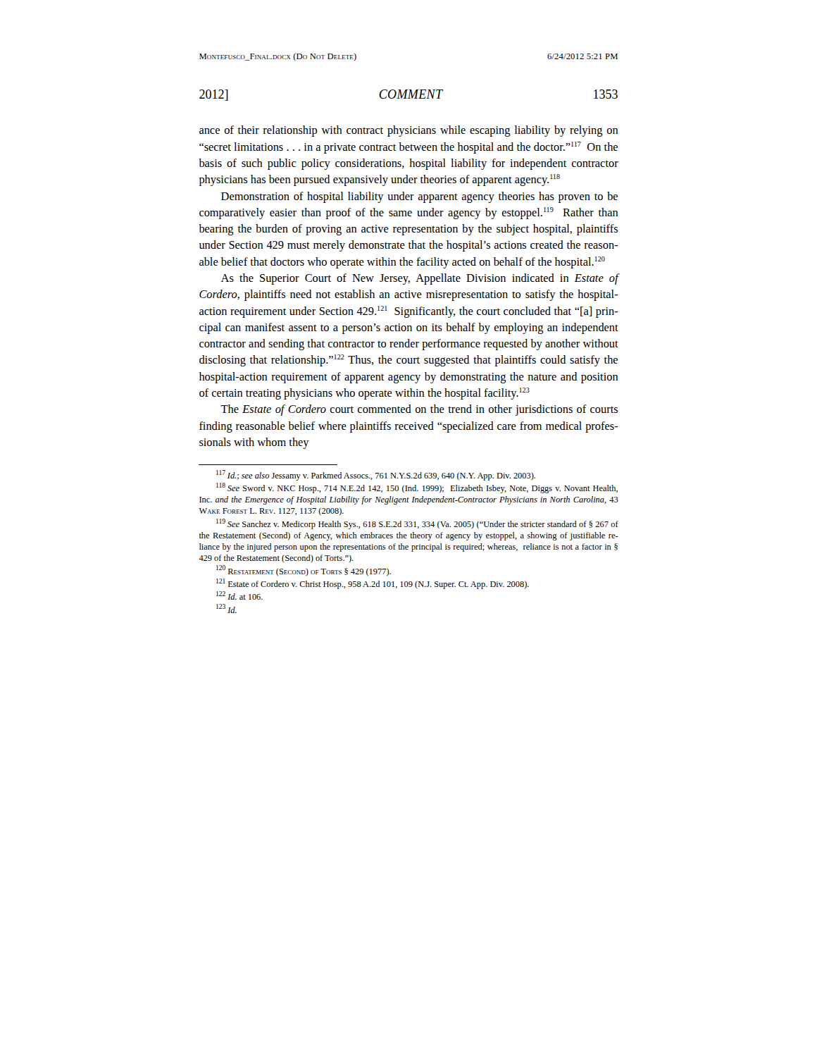Montefusco_Final.docx (Do Not Delete) 6/24/2012 5:21 PM
2012] COMMENT 1353
ance of their relationship with contract physicians while escaping liability by relying on “secret limitations . . . in a private contract between the hospital and the doctor.”117 On the basis of such public policy considerations, hospital liability for independent contractor physicians has been pursued expansively under theories of apparent agency.118
Demonstration of hospital liability under apparent agency theories has proven to be comparatively easier than proof of the same under agency by estoppel.119 Rather than bearing the burden of proving an active representation by the subject hospital, plaintiffs under Section 429 must merely demonstrate that the hospital’s actions created the reasonable belief that doctors who operate within the facility acted on behalf of the hospital.120
As the Superior Court of New Jersey, Appellate Division indicated in Estate of Cordero, plaintiffs need not establish an active misrepresentation to satisfy the hospital-action requirement under Section 429.121 Significantly, the court concluded that “[a] principal can manifest assent to a person’s action on its behalf by employing an independent contractor and sending that contractor to render performance requested by another without disclosing that relationship.”122 Thus, the court suggested that plaintiffs could satisfy the hospital-action requirement of apparent agency by demonstrating the nature and position of certain treating physicians who operate within the hospital facility.123
The Estate of Cordero court commented on the trend in other jurisdictions of courts finding reasonable belief where plaintiffs received “specialized care from medical professionals with whom they
117Id.; see also Jessamy v. Parkmed Assocs., 761 N.Y.S.2d 639, 640 (N.Y. App. Div. 2003).
118See Sword v. NKC Hosp., 714 N.E.2d 142, 150 (Ind. 1999); Elizabeth Isbey, Note, Diggs v. Novant Health, Inc. and the Emergence of Hospital Liability for Negligent Independent-Contractor Physicians in North Carolina, 43 Wake Forest L. Rev. 1127, 1137 (2008).
119See Sanchez v. Medicorp Health Sys., 618 S.E.2d 331, 334 (Va. 2005) (“Under the stricter standard of § 267 of the Restatement (Second) of Agency, which embraces the theory of agency by estoppel, a showing of justifiable reliance by the injured person upon the representations of the principal is required; whereas, reliance is not a factor in § 429 of the Restatement (Second) of Torts.”).
120Restatement (Second) of Torts § 429 (1977).
121Estate of Cordero v. Christ Hosp., 958 A.2d 101, 109 (N.J. Super. Ct. App. Div. 2008).
122Id. at 106.
123Id.